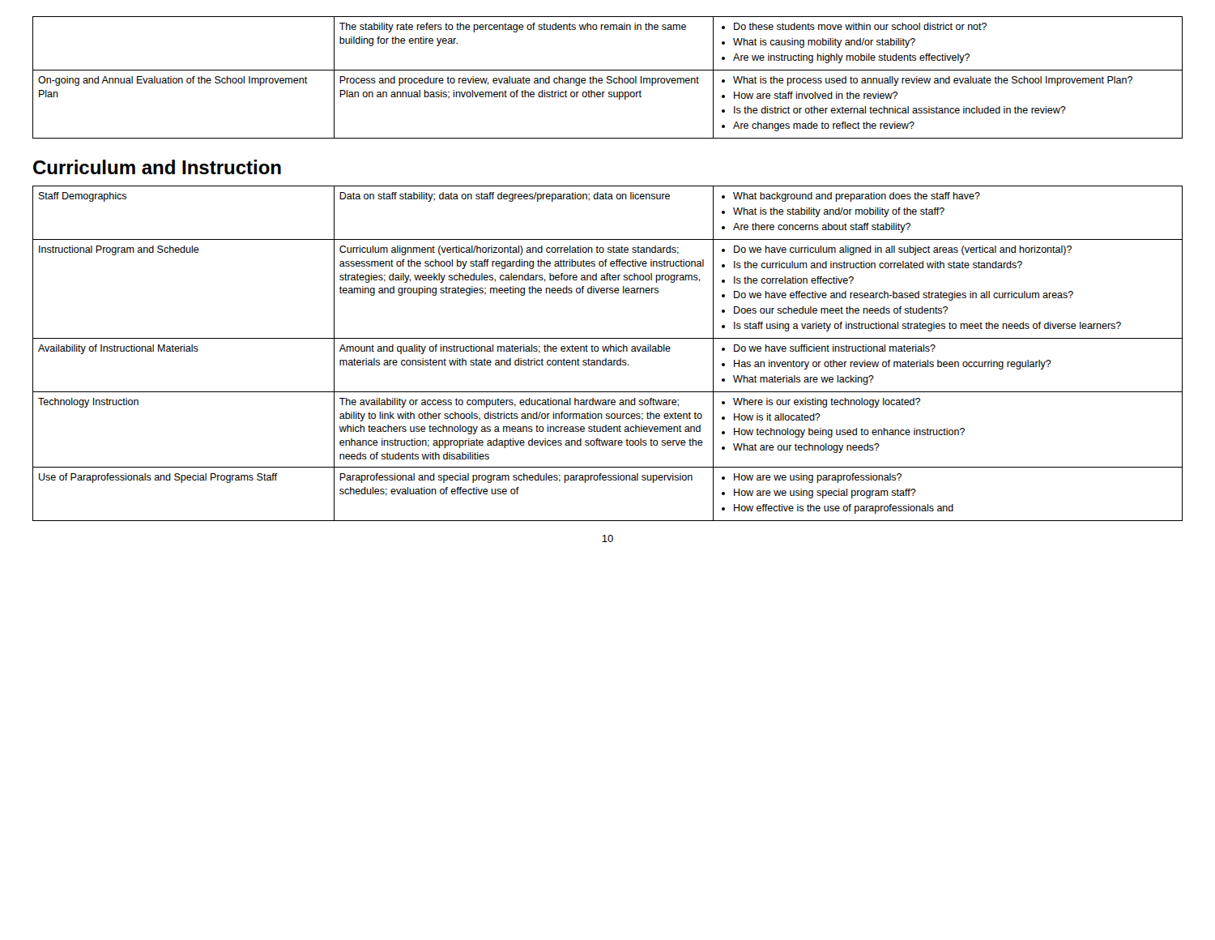| | The stability rate refers to the percentage of students who remain in the same building for the entire year. | Do these students move within our school district or not? What is causing mobility and/or stability? Are we instructing highly mobile students effectively? |
| On-going and Annual Evaluation of the School Improvement Plan | Process and procedure to review, evaluate and change the School Improvement Plan on an annual basis; involvement of the district or other support | What is the process used to annually review and evaluate the School Improvement Plan? How are staff involved in the review? Is the district or other external technical assistance included in the review? Are changes made to reflect the review? |
Curriculum and Instruction
| Staff Demographics | Data on staff stability; data on staff degrees/preparation; data on licensure | What background and preparation does the staff have? What is the stability and/or mobility of the staff? Are there concerns about staff stability? |
| Instructional Program and Schedule | Curriculum alignment (vertical/horizontal) and correlation to state standards; assessment of the school by staff regarding the attributes of effective instructional strategies; daily, weekly schedules, calendars, before and after school programs, teaming and grouping strategies; meeting the needs of diverse learners | Do we have curriculum aligned in all subject areas (vertical and horizontal)? Is the curriculum and instruction correlated with state standards? Is the correlation effective? Do we have effective and research-based strategies in all curriculum areas? Does our schedule meet the needs of students? Is staff using a variety of instructional strategies to meet the needs of diverse learners? |
| Availability of Instructional Materials | Amount and quality of instructional materials; the extent to which available materials are consistent with state and district content standards. | Do we have sufficient instructional materials? Has an inventory or other review of materials been occurring regularly? What materials are we lacking? |
| Technology Instruction | The availability or access to computers, educational hardware and software; ability to link with other schools, districts and/or information sources; the extent to which teachers use technology as a means to increase student achievement and enhance instruction; appropriate adaptive devices and software tools to serve the needs of students with disabilities | Where is our existing technology located? How is it allocated? How technology being used to enhance instruction? What are our technology needs? |
| Use of Paraprofessionals and Special Programs Staff | Paraprofessional and special program schedules; paraprofessional supervision schedules; evaluation of effective use of | How are we using paraprofessionals? How are we using special program staff? How effective is the use of paraprofessionals and |
10